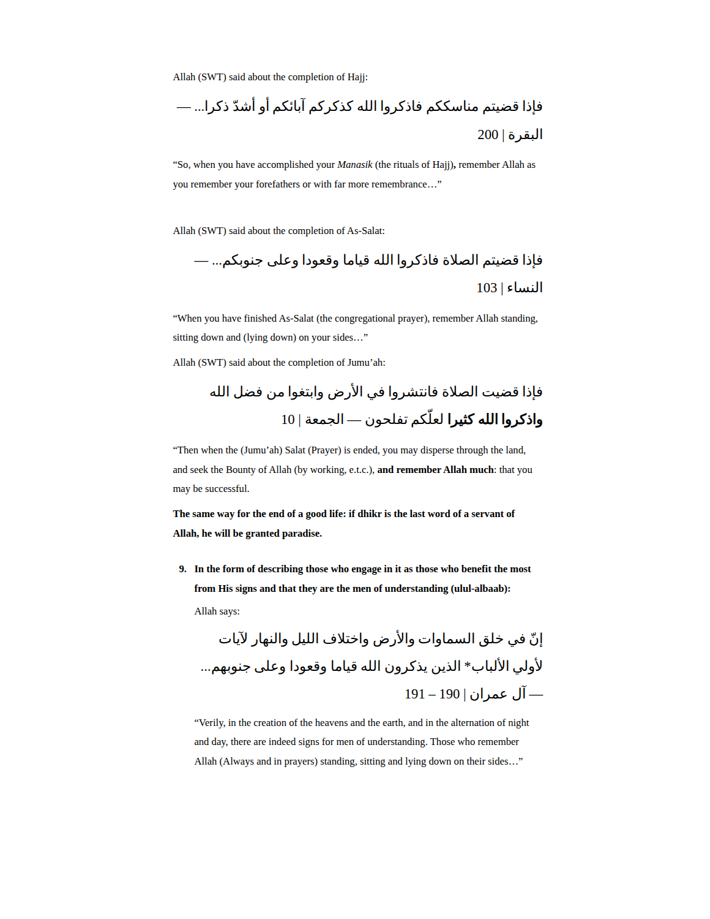Allah (SWT) said about the completion of Hajj:
فإذا قضيتم مناسككم فاذكروا الله كذكركم آبائكم أو أشدّ ذكرا... — البقرة | 200
“So, when you have accomplished your Manasik (the rituals of Hajj), remember Allah as you remember your forefathers or with far more remembrance…”
Allah (SWT) said about the completion of As-Salat:
فإذا قضيتم الصلاة فاذكروا الله قياما وقعودا وعلى جنوبكم... — النساء | 103
“When you have finished As-Salat (the congregational prayer), remember Allah standing, sitting down and (lying down) on your sides…”
Allah (SWT) said about the completion of Jumu’ah:
فإذا قضيت الصلاة فانتشروا في الأرض وابتغوا من فضل الله واذكروا الله كثيرا لعلّكم تفلحون — الجمعة | 10
“Then when the (Jumu’ah) Salat (Prayer) is ended, you may disperse through the land, and seek the Bounty of Allah (by working, e.t.c.), and remember Allah much: that you may be successful.
The same way for the end of a good life: if dhikr is the last word of a servant of Allah, he will be granted paradise.
9.
In the form of describing those who engage in it as those who benefit the most from His signs and that they are the men of understanding (ulul-albaab):
Allah says:
إنّ في خلق السماوات والأرض واختلاف الليل والنهار لآيات لأولي الألباب* الذين يذكرون الله قياما وقعودا وعلى جنوبهم... — آل عمران | 190 – 191
“Verily, in the creation of the heavens and the earth, and in the alternation of night and day, there are indeed signs for men of understanding. Those who remember Allah (Always and in prayers) standing, sitting and lying down on their sides…”